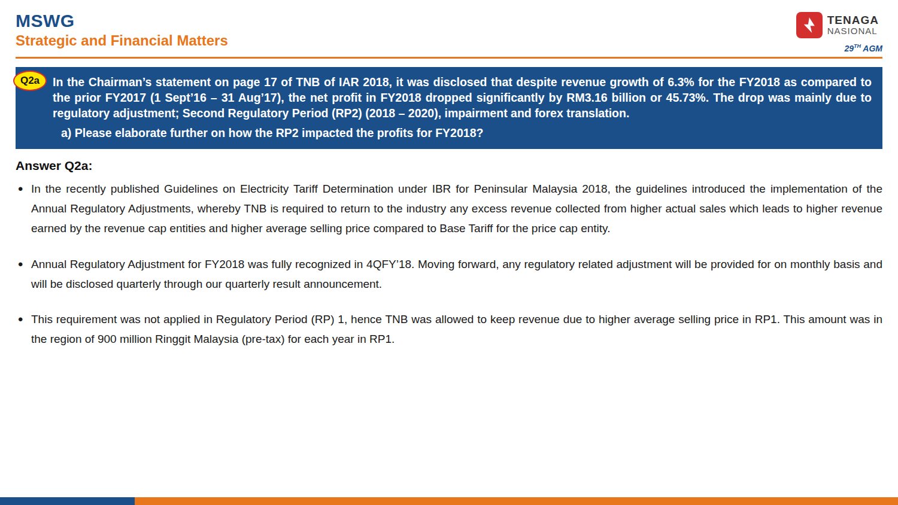MSWG
Strategic and Financial Matters
TENAGA
NASIONAL
29TH AGM
Q2a
In the Chairman’s statement on page 17 of TNB of IAR 2018, it was disclosed that despite revenue growth of 6.3% for the FY2018 as compared to the prior FY2017 (1 Sept’16 – 31 Aug’17), the net profit in FY2018 dropped significantly by RM3.16 billion or 45.73%. The drop was mainly due to regulatory adjustment; Second Regulatory Period (RP2) (2018 – 2020), impairment and forex translation. a) Please elaborate further on how the RP2 impacted the profits for FY2018?
Answer Q2a:
In the recently published Guidelines on Electricity Tariff Determination under IBR for Peninsular Malaysia 2018, the guidelines introduced the implementation of the Annual Regulatory Adjustments, whereby TNB is required to return to the industry any excess revenue collected from higher actual sales which leads to higher revenue earned by the revenue cap entities and higher average selling price compared to Base Tariff for the price cap entity.
Annual Regulatory Adjustment for FY2018 was fully recognized in 4QFY’18. Moving forward, any regulatory related adjustment will be provided for on monthly basis and will be disclosed quarterly through our quarterly result announcement.
This requirement was not applied in Regulatory Period (RP) 1, hence TNB was allowed to keep revenue due to higher average selling price in RP1. This amount was in the region of 900 million Ringgit Malaysia (pre-tax) for each year in RP1.